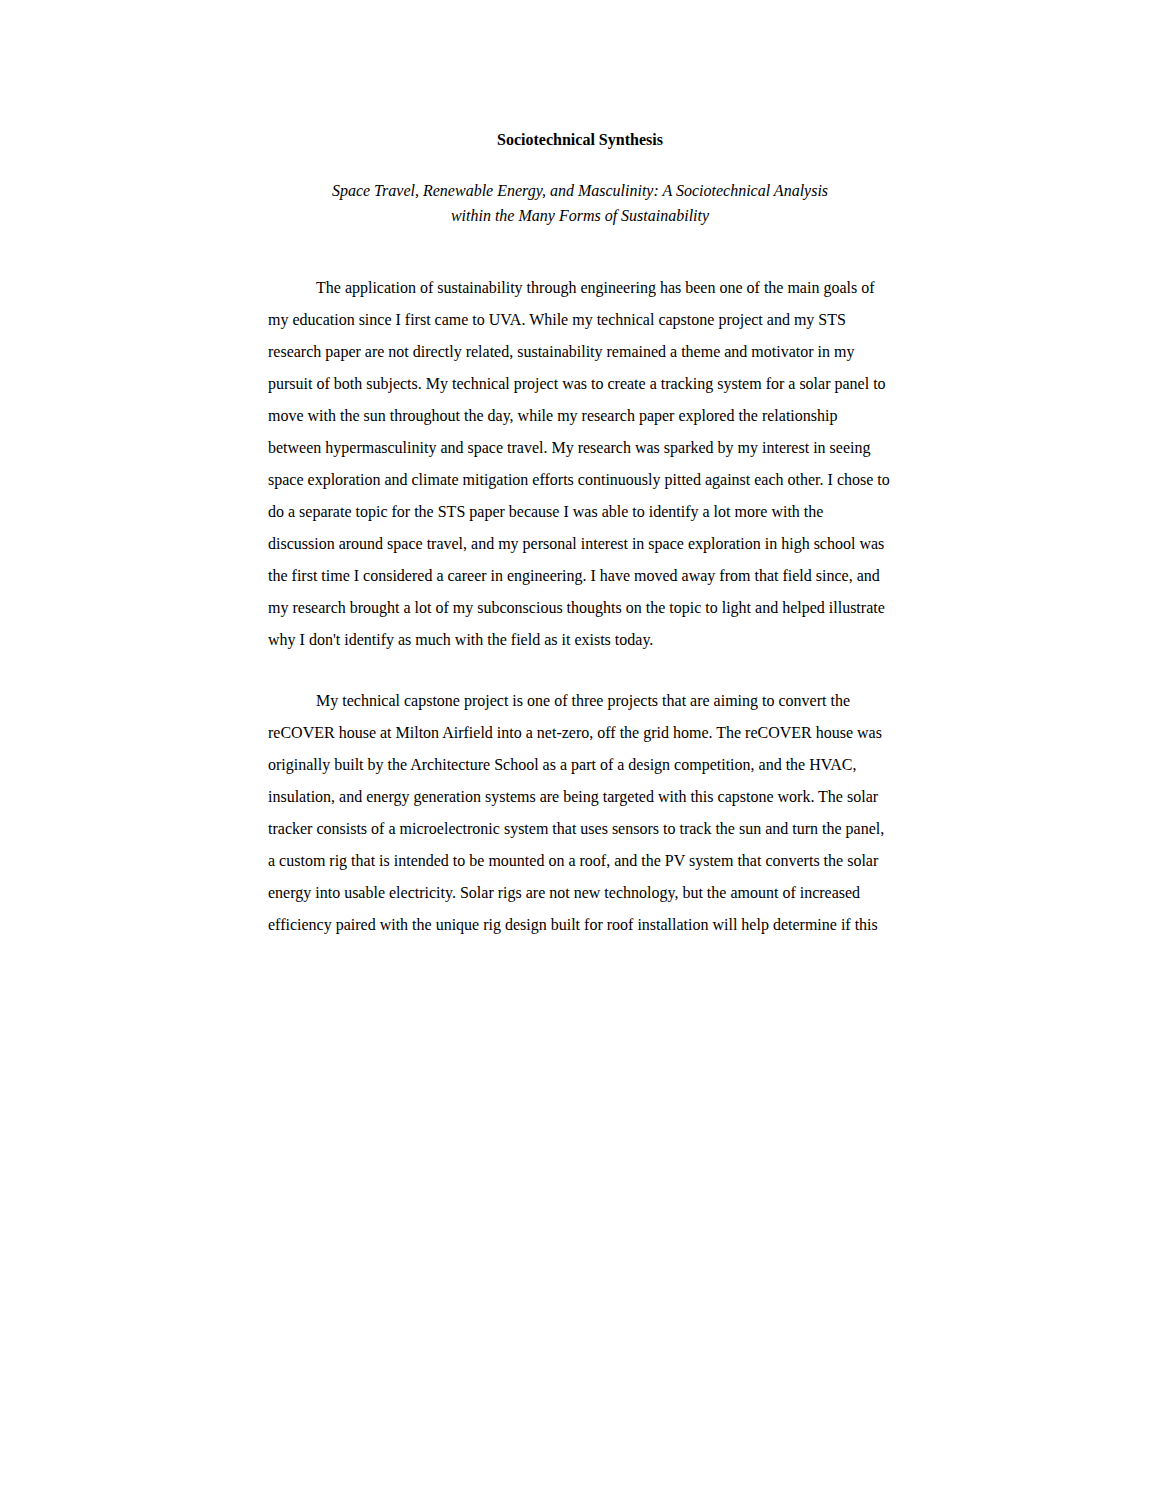Sociotechnical Synthesis
Space Travel, Renewable Energy, and Masculinity: A Sociotechnical Analysis
within the Many Forms of Sustainability
The application of sustainability through engineering has been one of the main goals of my education since I first came to UVA. While my technical capstone project and my STS research paper are not directly related, sustainability remained a theme and motivator in my pursuit of both subjects. My technical project was to create a tracking system for a solar panel to move with the sun throughout the day, while my research paper explored the relationship between hypermasculinity and space travel. My research was sparked by my interest in seeing space exploration and climate mitigation efforts continuously pitted against each other. I chose to do a separate topic for the STS paper because I was able to identify a lot more with the discussion around space travel, and my personal interest in space exploration in high school was the first time I considered a career in engineering. I have moved away from that field since, and my research brought a lot of my subconscious thoughts on the topic to light and helped illustrate why I don't identify as much with the field as it exists today.
My technical capstone project is one of three projects that are aiming to convert the reCOVER house at Milton Airfield into a net-zero, off the grid home. The reCOVER house was originally built by the Architecture School as a part of a design competition, and the HVAC, insulation, and energy generation systems are being targeted with this capstone work. The solar tracker consists of a microelectronic system that uses sensors to track the sun and turn the panel, a custom rig that is intended to be mounted on a roof, and the PV system that converts the solar energy into usable electricity. Solar rigs are not new technology, but the amount of increased efficiency paired with the unique rig design built for roof installation will help determine if this